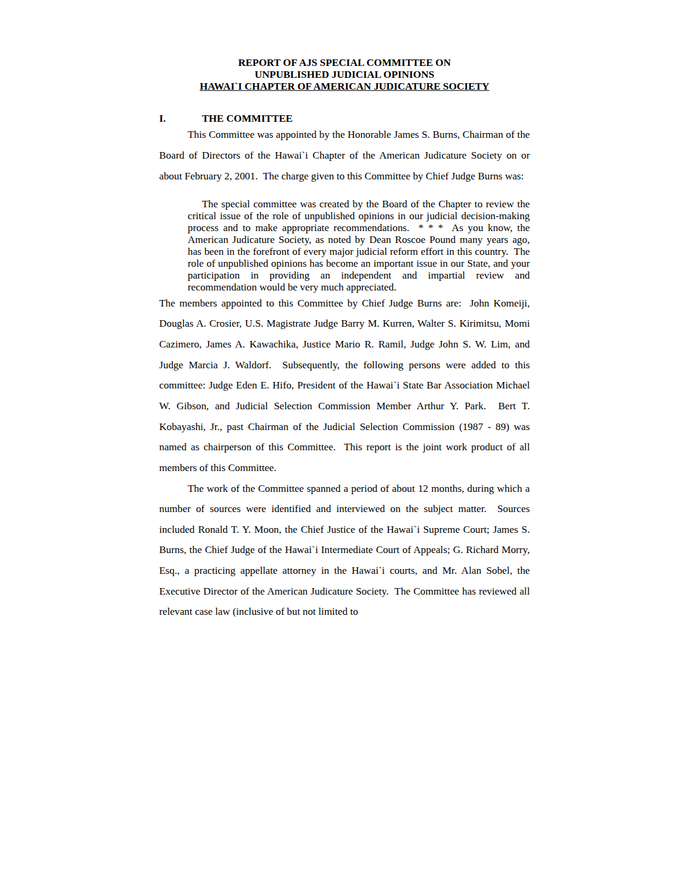Report of AJS Special Committee on
Unpublished Judicial Opinions
Hawai`i Chapter of American Judicature Society
I. THE COMMITTEE
This Committee was appointed by the Honorable James S. Burns, Chairman of the Board of Directors of the Hawai`i Chapter of the American Judicature Society on or about February 2, 2001. The charge given to this Committee by Chief Judge Burns was:
The special committee was created by the Board of the Chapter to review the critical issue of the role of unpublished opinions in our judicial decision-making process and to make appropriate recommendations. * * * As you know, the American Judicature Society, as noted by Dean Roscoe Pound many years ago, has been in the forefront of every major judicial reform effort in this country. The role of unpublished opinions has become an important issue in our State, and your participation in providing an independent and impartial review and recommendation would be very much appreciated.
The members appointed to this Committee by Chief Judge Burns are: John Komeiji, Douglas A. Crosier, U.S. Magistrate Judge Barry M. Kurren, Walter S. Kirimitsu, Momi Cazimero, James A. Kawachika, Justice Mario R. Ramil, Judge John S. W. Lim, and Judge Marcia J. Waldorf. Subsequently, the following persons were added to this committee: Judge Eden E. Hifo, President of the Hawai`i State Bar Association Michael W. Gibson, and Judicial Selection Commission Member Arthur Y. Park. Bert T. Kobayashi, Jr., past Chairman of the Judicial Selection Commission (1987 - 89) was named as chairperson of this Committee. This report is the joint work product of all members of this Committee.
The work of the Committee spanned a period of about 12 months, during which a number of sources were identified and interviewed on the subject matter. Sources included Ronald T. Y. Moon, the Chief Justice of the Hawai`i Supreme Court; James S. Burns, the Chief Judge of the Hawai`i Intermediate Court of Appeals; G. Richard Morry, Esq., a practicing appellate attorney in the Hawai`i courts, and Mr. Alan Sobel, the Executive Director of the American Judicature Society. The Committee has reviewed all relevant case law (inclusive of but not limited to